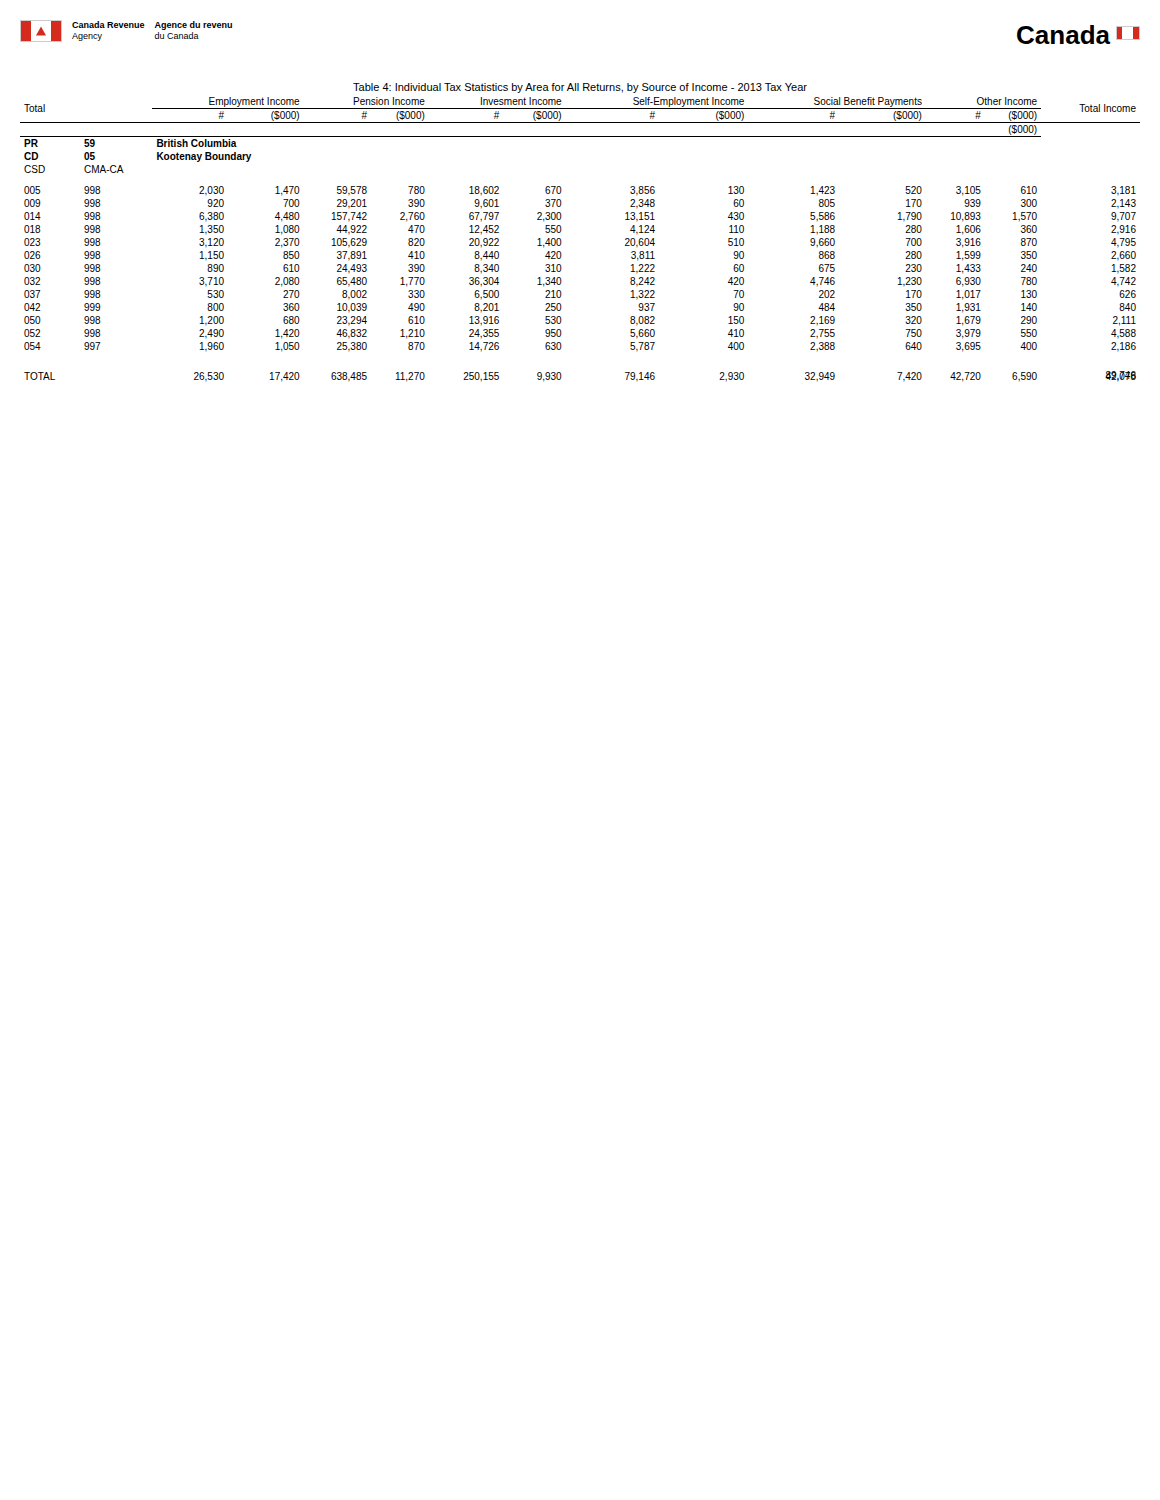Canada Revenue Agency
Agence du revenu du Canada
Canada
Table 4: Individual Tax Statistics by Area for All Returns, by Source of Income - 2013 Tax Year
| Total | Employment Income | Pension Income | Invesment Income | Self-Employment Income | Social Benefit Payments | Other Income | Total Income |
| --- | --- | --- | --- | --- | --- | --- | --- |
| # | ($000) | # | ($000) | # | ($000) | # | ($000) | # | ($000) | # | ($000) |
| | | | | | | | | | | | | | ($000) |
| PR | 59 | British Columbia | |
| CD | 05 | Kootenay Boundary | |
| CSD | CMA-CA | | |
| 005 | 998 | 2,030 | 1,470 | 59,578 | 780 | 18,602 | 670 | 3,856 | 130 | 1,423 | 520 | 3,105 | 610 | 3,181 |
| 009 | 998 | 920 | 700 | 29,201 | 390 | 9,601 | 370 | 2,348 | 60 | 805 | 170 | 939 | 300 | 2,143 |
| 014 | 998 | 6,380 | 4,480 | 157,742 | 2,760 | 67,797 | 2,300 | 13,151 | 430 | 5,586 | 1,790 | 10,893 | 1,570 | 9,707 |
| 018 | 998 | 1,350 | 1,080 | 44,922 | 470 | 12,452 | 550 | 4,124 | 110 | 1,188 | 280 | 1,606 | 360 | 2,916 |
| 023 | 998 | 3,120 | 2,370 | 105,629 | 820 | 20,922 | 1,400 | 20,604 | 510 | 9,660 | 700 | 3,916 | 870 | 4,795 |
| 026 | 998 | 1,150 | 850 | 37,891 | 410 | 8,440 | 420 | 3,811 | 90 | 868 | 280 | 1,599 | 350 | 2,660 |
| 030 | 998 | 890 | 610 | 24,493 | 390 | 8,340 | 310 | 1,222 | 60 | 675 | 230 | 1,433 | 240 | 1,582 |
| 032 | 998 | 3,710 | 2,080 | 65,480 | 1,770 | 36,304 | 1,340 | 8,242 | 420 | 4,746 | 1,230 | 6,930 | 780 | 4,742 |
| 037 | 998 | 530 | 270 | 8,002 | 330 | 6,500 | 210 | 1,322 | 70 | 202 | 170 | 1,017 | 130 | 626 |
| 042 | 999 | 800 | 360 | 10,039 | 490 | 8,201 | 250 | 937 | 90 | 484 | 350 | 1,931 | 140 | 840 |
| 050 | 998 | 1,200 | 680 | 23,294 | 610 | 13,916 | 530 | 8,082 | 150 | 2,169 | 320 | 1,679 | 290 | 2,111 |
| 052 | 998 | 2,490 | 1,420 | 46,832 | 1,210 | 24,355 | 950 | 5,660 | 410 | 2,755 | 750 | 3,979 | 550 | 4,588 |
| 054 | 997 | 1,960 | 1,050 | 25,380 | 870 | 14,726 | 630 | 5,787 | 400 | 2,388 | 640 | 3,695 | 400 | 2,186 |
| TOTAL | | 26,530 | 17,420 | 638,485 | 11,270 | 250,155 | 9,930 | 79,146 | 2,930 | 32,949 | 7,420 | 42,720 | 6,590 | 42,078 |
| | 89,746 |
| 89,746 |
| 45,036 |
| 264,876 |
| 67,207 |
| 165,525 |
| 55,269 |
| 37,746 |
| 126,445 |
| 17,670 |
| 22,432 |
| 51,251 |
| 88,169 |
| 54,160 |
| 1,085,533 |